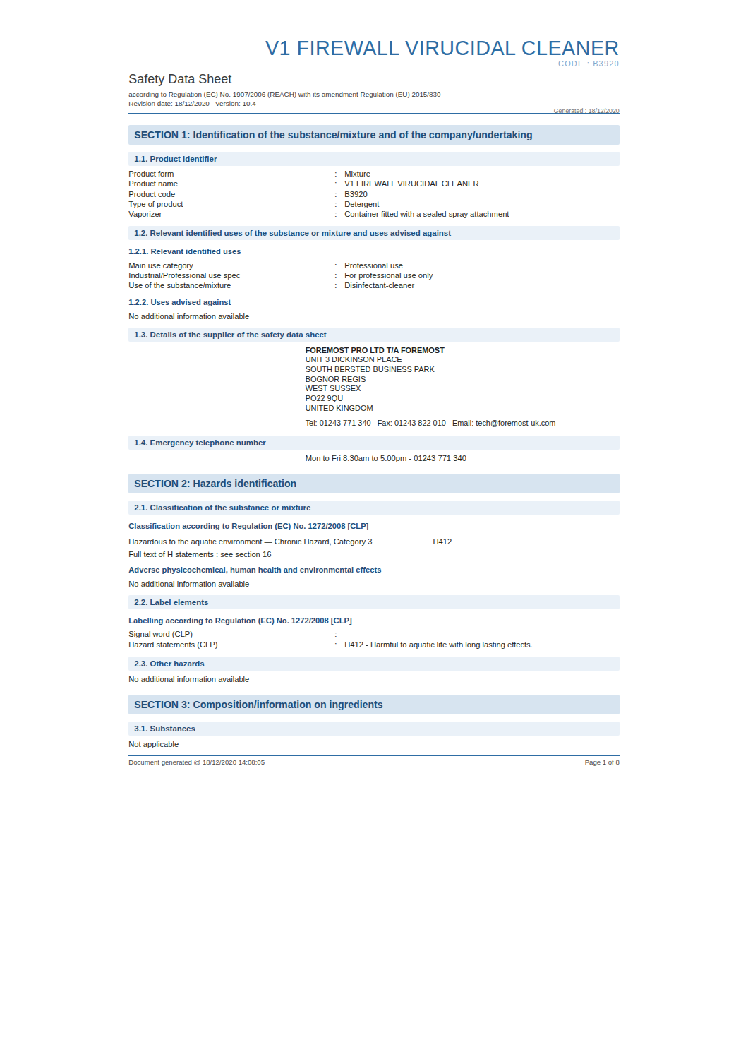V1 FIREWALL VIRUCIDAL CLEANER
CODE : B3920
Safety Data Sheet
according to Regulation (EC) No. 1907/2006 (REACH) with its amendment Regulation (EU) 2015/830
Revision date: 18/12/2020 Version: 10.4
Generated : 18/12/2020
SECTION 1: Identification of the substance/mixture and of the company/undertaking
1.1. Product identifier
| Product form | : | Mixture |
| Product name | : | V1 FIREWALL VIRUCIDAL CLEANER |
| Product code | : | B3920 |
| Type of product | : | Detergent |
| Vaporizer | : | Container fitted with a sealed spray attachment |
1.2. Relevant identified uses of the substance or mixture and uses advised against
1.2.1. Relevant identified uses
| Main use category | : | Professional use |
| Industrial/Professional use spec | : | For professional use only |
| Use of the substance/mixture | : | Disinfectant-cleaner |
1.2.2. Uses advised against
No additional information available
1.3. Details of the supplier of the safety data sheet
FOREMOST PRO LTD T/A FOREMOST
UNIT 3 DICKINSON PLACE
SOUTH BERSTED BUSINESS PARK
BOGNOR REGIS
WEST SUSSEX
PO22 9QU
UNITED KINGDOM
Tel: 01243 771 340 Fax: 01243 822 010 Email: tech@foremost-uk.com
1.4. Emergency telephone number
Mon to Fri 8.30am to 5.00pm - 01243 771 340
SECTION 2: Hazards identification
2.1. Classification of the substance or mixture
Classification according to Regulation (EC) No. 1272/2008 [CLP]
Hazardous to the aquatic environment — Chronic Hazard, Category 3
H412
Full text of H statements : see section 16
Adverse physicochemical, human health and environmental effects
No additional information available
2.2. Label elements
Labelling according to Regulation (EC) No. 1272/2008 [CLP]
| Signal word (CLP) | : | - |
| Hazard statements (CLP) | : | H412 - Harmful to aquatic life with long lasting effects. |
2.3. Other hazards
No additional information available
SECTION 3: Composition/information on ingredients
3.1. Substances
Not applicable
Document generated @ 18/12/2020 14:08:05
Page 1 of 8